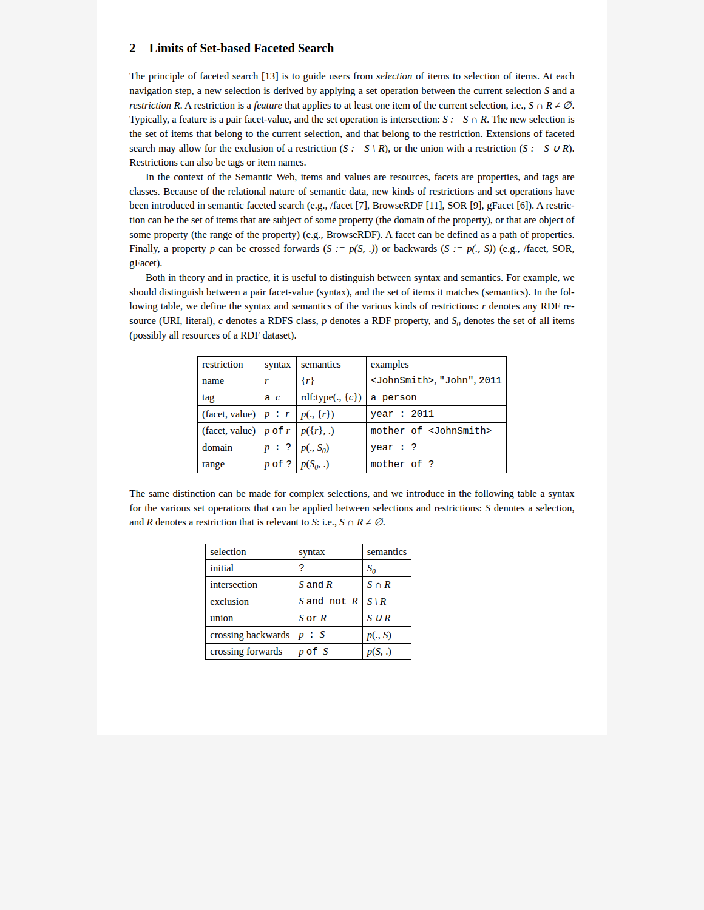2 Limits of Set-based Faceted Search
The principle of faceted search [13] is to guide users from selection of items to selection of items. At each navigation step, a new selection is derived by applying a set operation between the current selection S and a restriction R. A restriction is a feature that applies to at least one item of the current selection, i.e., S ∩ R ≠ ∅. Typically, a feature is a pair facet-value, and the set operation is intersection: S := S ∩ R. The new selection is the set of items that belong to the current selection, and that belong to the restriction. Extensions of faceted search may allow for the exclusion of a restriction (S := S \ R), or the union with a restriction (S := S ∪ R). Restrictions can also be tags or item names.
In the context of the Semantic Web, items and values are resources, facets are properties, and tags are classes. Because of the relational nature of semantic data, new kinds of restrictions and set operations have been introduced in semantic faceted search (e.g., /facet [7], BrowseRDF [11], SOR [9], gFacet [6]). A restriction can be the set of items that are subject of some property (the domain of the property), or that are object of some property (the range of the property) (e.g., BrowseRDF). A facet can be defined as a path of properties. Finally, a property p can be crossed forwards (S := p(S, .)) or backwards (S := p(., S)) (e.g., /facet, SOR, gFacet).
Both in theory and in practice, it is useful to distinguish between syntax and semantics. For example, we should distinguish between a pair facet-value (syntax), and the set of items it matches (semantics). In the following table, we define the syntax and semantics of the various kinds of restrictions: r denotes any RDF resource (URI, literal), c denotes a RDFS class, p denotes a RDF property, and S0 denotes the set of all items (possibly all resources of a RDF dataset).
| restriction | syntax | semantics | examples |
| --- | --- | --- | --- |
| name | r | { r } | <JohnSmith> , "John" , 2011 |
| tag | a c | rdf:type (., { c }) | a person |
| (facet, value) | p : r | p (., { r }) | year : 2011 |
| (facet, value) | p of r | p ({ r }, .) | mother of <JohnSmith> |
| domain | p : ? | p (., S 0 ) | year : ? |
| range | p of ? | p ( S 0 , .) | mother of ? |
The same distinction can be made for complex selections, and we introduce in the following table a syntax for the various set operations that can be applied between selections and restrictions: S denotes a selection, and R denotes a restriction that is relevant to S: i.e., S ∩ R ≠ ∅.
| selection | syntax | semantics |
| --- | --- | --- |
| initial | ? | S 0 |
| intersection | S and R | S ∩ R |
| exclusion | S and not R | S \ R |
| union | S or R | S ∪ R |
| crossing backwards | p : S | p (., S ) |
| crossing forwards | p of S | p ( S , .) |